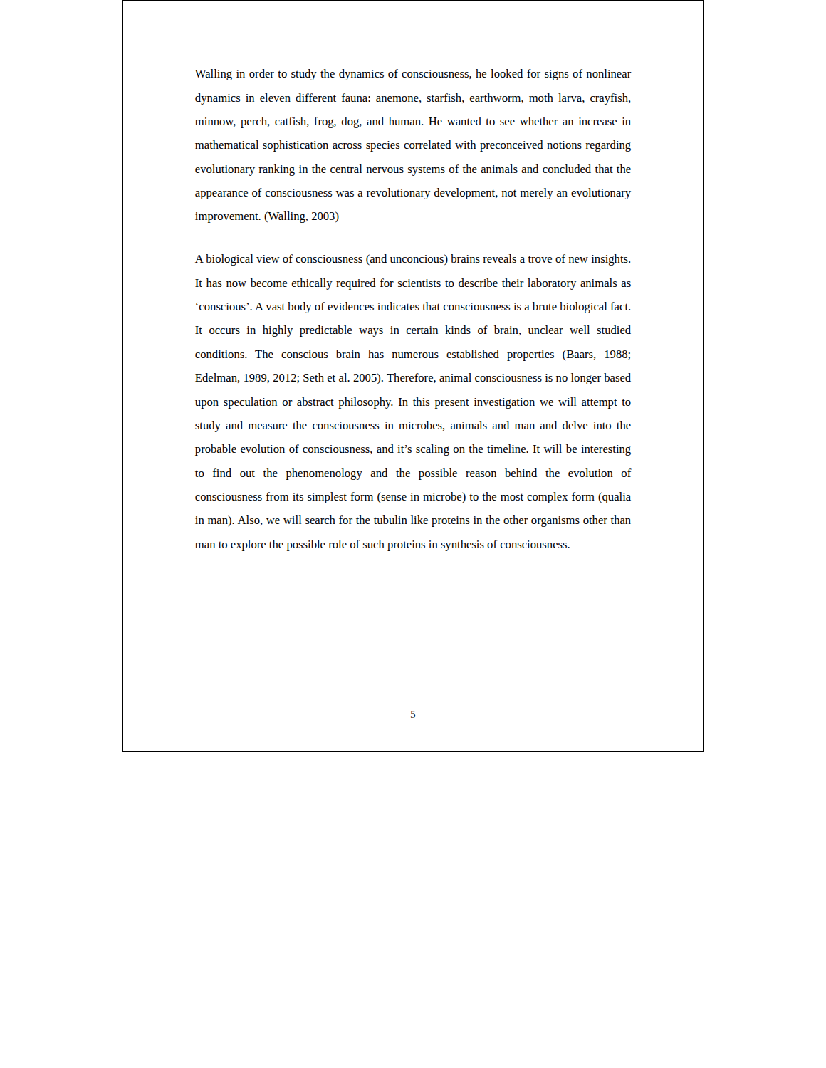Walling in order to study the dynamics of consciousness, he looked for signs of nonlinear dynamics in eleven different fauna: anemone, starfish, earthworm, moth larva, crayfish, minnow, perch, catfish, frog, dog, and human. He wanted to see whether an increase in mathematical sophistication across species correlated with preconceived notions regarding evolutionary ranking in the central nervous systems of the animals and concluded that the appearance of consciousness was a revolutionary development, not merely an evolutionary improvement. (Walling, 2003)
A biological view of consciousness (and unconcious) brains reveals a trove of new insights. It has now become ethically required for scientists to describe their laboratory animals as ‘conscious’. A vast body of evidences indicates that consciousness is a brute biological fact. It occurs in highly predictable ways in certain kinds of brain, unclear well studied conditions. The conscious brain has numerous established properties (Baars, 1988; Edelman, 1989, 2012; Seth et al. 2005). Therefore, animal consciousness is no longer based upon speculation or abstract philosophy. In this present investigation we will attempt to study and measure the consciousness in microbes, animals and man and delve into the probable evolution of consciousness, and it’s scaling on the timeline. It will be interesting to find out the phenomenology and the possible reason behind the evolution of consciousness from its simplest form (sense in microbe) to the most complex form (qualia in man). Also, we will search for the tubulin like proteins in the other organisms other than man to explore the possible role of such proteins in synthesis of consciousness.
5